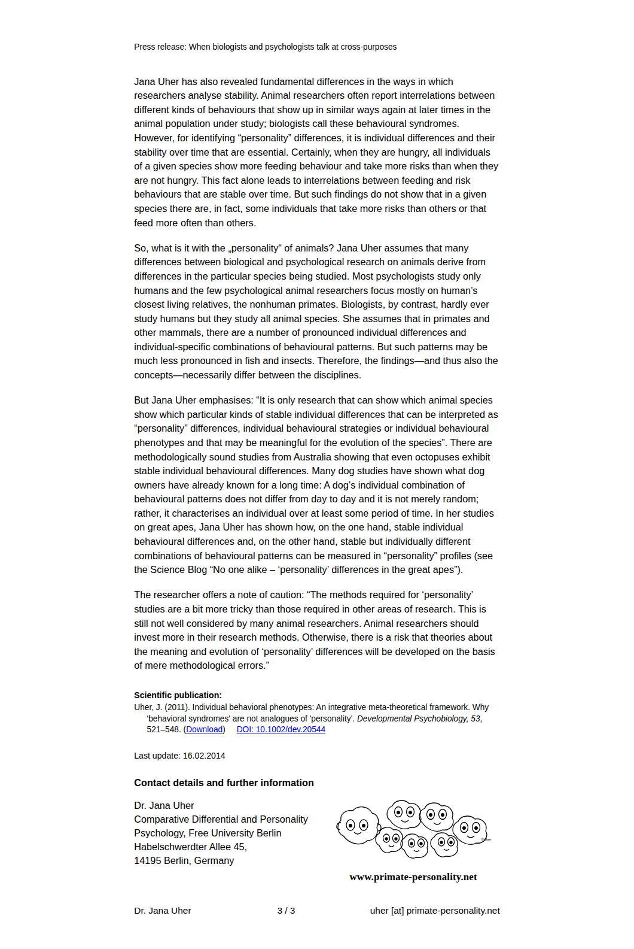Press release: When biologists and psychologists talk at cross-purposes
Jana Uher has also revealed fundamental differences in the ways in which researchers analyse stability. Animal researchers often report interrelations between different kinds of behaviours that show up in similar ways again at later times in the animal population under study; biologists call these behavioural syndromes. However, for identifying “personality” differences, it is individual differences and their stability over time that are essential. Certainly, when they are hungry, all individuals of a given species show more feeding behaviour and take more risks than when they are not hungry. This fact alone leads to interrelations between feeding and risk behaviours that are stable over time. But such findings do not show that in a given species there are, in fact, some individuals that take more risks than others or that feed more often than others.
So, what is it with the „personality“ of animals? Jana Uher assumes that many differences between biological and psychological research on animals derive from differences in the particular species being studied. Most psychologists study only humans and the few psychological animal researchers focus mostly on human’s closest living relatives, the nonhuman primates. Biologists, by contrast, hardly ever study humans but they study all animal species. She assumes that in primates and other mammals, there are a number of pronounced individual differences and individual-specific combinations of behavioural patterns. But such patterns may be much less pronounced in fish and insects. Therefore, the findings—and thus also the concepts—necessarily differ between the disciplines.
But Jana Uher emphasises: “It is only research that can show which animal species show which particular kinds of stable individual differences that can be interpreted as “personality” differences, individual behavioural strategies or individual behavioural phenotypes and that may be meaningful for the evolution of the species”. There are methodologically sound studies from Australia showing that even octopuses exhibit stable individual behavioural differences. Many dog studies have shown what dog owners have already known for a long time: A dog’s individual combination of behavioural patterns does not differ from day to day and it is not merely random; rather, it characterises an individual over at least some period of time. In her studies on great apes, Jana Uher has shown how, on the one hand, stable individual behavioural differences and, on the other hand, stable but individually different combinations of behavioural patterns can be measured in “personality” profiles (see the Science Blog “No one alike – ‘personality’ differences in the great apes”).
The researcher offers a note of caution: “The methods required for ‘personality’ studies are a bit more tricky than those required in other areas of research. This is still not well considered by many animal researchers. Animal researchers should invest more in their research methods. Otherwise, there is a risk that theories about the meaning and evolution of ‘personality’ differences will be developed on the basis of mere methodological errors.”
Scientific publication:
Uher, J. (2011). Individual behavioral phenotypes: An integrative meta-theoretical framework. Why 'behavioral syndromes' are not analogues of 'personality'. Developmental Psychobiology, 53, 521–548. (Download) DOI: 10.1002/dev.20544
Last update: 16.02.2014
Contact details and further information
Dr. Jana Uher
Comparative Differential and Personality
Psychology, Free University Berlin
Habelschwerdter Allee 45,
14195 Berlin, Germany
©Uher
www.primate-personality.net
Dr. Jana Uher
3 / 3
uher [at] primate-personality.net